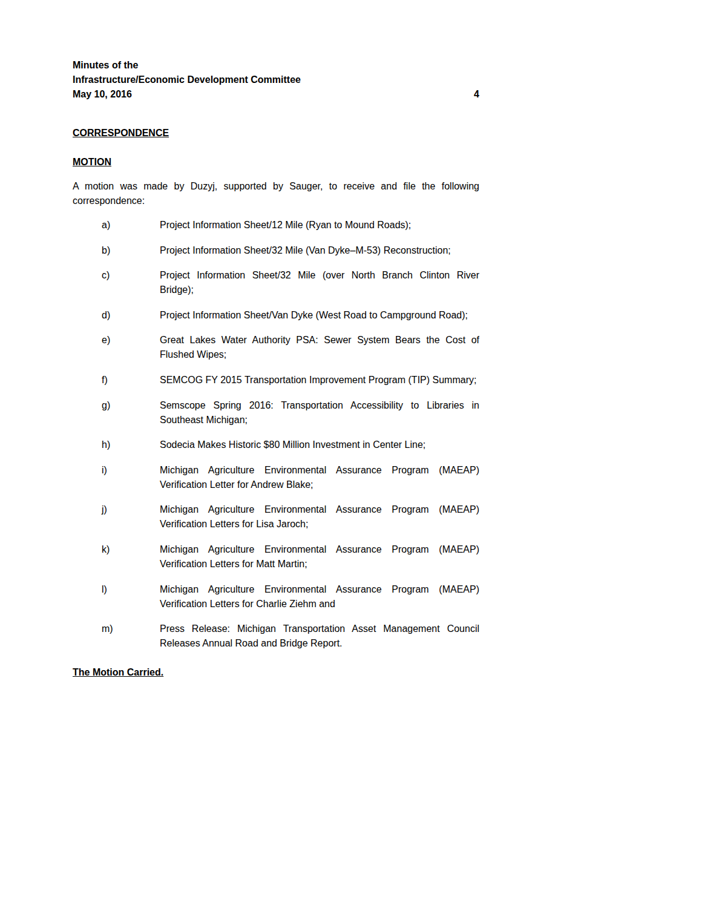Minutes of the Infrastructure/Economic Development Committee May 10, 2016 4
CORRESPONDENCE
MOTION
A motion was made by Duzyj, supported by Sauger, to receive and file the following correspondence:
a) Project Information Sheet/12 Mile (Ryan to Mound Roads);
b) Project Information Sheet/32 Mile (Van Dyke–M-53) Reconstruction;
c) Project Information Sheet/32 Mile (over North Branch Clinton River Bridge);
d) Project Information Sheet/Van Dyke (West Road to Campground Road);
e) Great Lakes Water Authority PSA: Sewer System Bears the Cost of Flushed Wipes;
f) SEMCOG FY 2015 Transportation Improvement Program (TIP) Summary;
g) Semscope Spring 2016: Transportation Accessibility to Libraries in Southeast Michigan;
h) Sodecia Makes Historic $80 Million Investment in Center Line;
i) Michigan Agriculture Environmental Assurance Program (MAEAP) Verification Letter for Andrew Blake;
j) Michigan Agriculture Environmental Assurance Program (MAEAP) Verification Letters for Lisa Jaroch;
k) Michigan Agriculture Environmental Assurance Program (MAEAP) Verification Letters for Matt Martin;
l) Michigan Agriculture Environmental Assurance Program (MAEAP) Verification Letters for Charlie Ziehm and
m) Press Release: Michigan Transportation Asset Management Council Releases Annual Road and Bridge Report.
The Motion Carried.